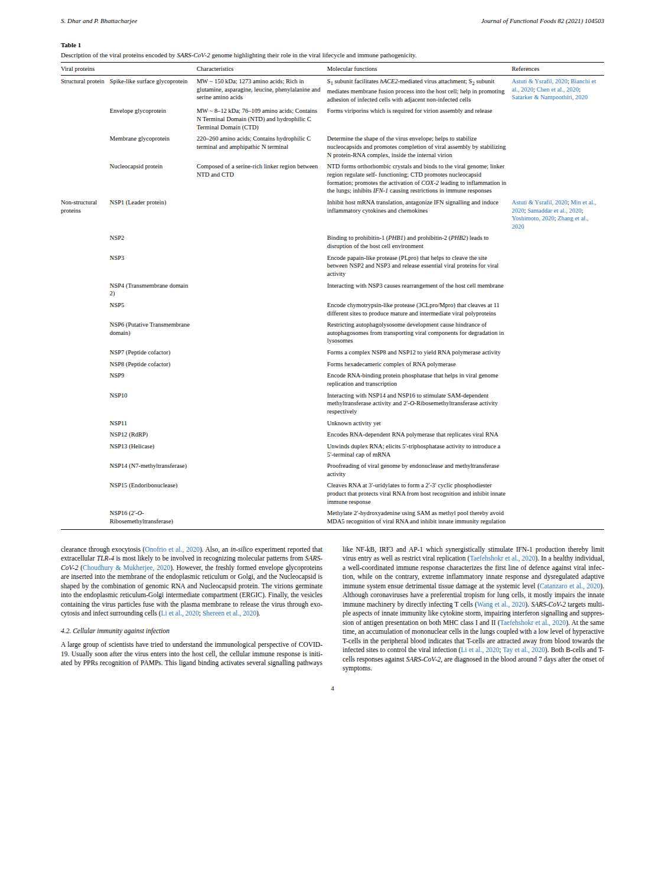S. Dhar and P. Bhattacharjee
Journal of Functional Foods 82 (2021) 104503
Table 1 Description of the viral proteins encoded by SARS-CoV-2 genome highlighting their role in the viral lifecycle and immune pathogenicity.
| Viral proteins | Characteristics | Molecular functions | References |
| --- | --- | --- | --- |
| Structural protein | Spike-like surface glycoprotein | MW ~ 150 kDa; 1273 amino acids; Rich in glutamine, asparagine, leucine, phenylalanine and serine amino acids | S 1 subunit facilitates hACE2 -mediated virus attachment; S 2 subunit mediates membrane fusion process into the host cell; help in promoting adhesion of infected cells with adjacent non-infected cells | Astuti & Ysrafil, 2020 ; Bianchi et al., 2020 ; Chen et al., 2020 ; Satarker & Nampoothiri, 2020 |
| Envelope glycoprotein | MW ~ 8–12 kDa; 76–109 amino acids; Contains N Terminal Domain (NTD) and hydrophilic C Terminal Domain (CTD) | Forms viriporins which is required for virion assembly and release | |
| Membrane glycoprotein | 220–260 amino acids; Contains hydrophilic C terminal and amphipathic N terminal | Determine the shape of the virus envelope; helps to stabilize nucleocapsids and promotes completion of viral assembly by stabilizing N protein-RNA complex, inside the internal virion | |
| Nucleocapsid protein | Composed of a serine-rich linker region between NTD and CTD | NTD forms orthorhombic crystals and binds to the viral genome; linker region regulate self- functioning; CTD promotes nucleocapsid formation; promotes the activation of COX-2 leading to inflammation in the lungs; inhibits IFN-1 causing restrictions in immune responses | |
| Non-structural proteins | NSP1 (Leader protein) | | Inhibit host mRNA translation, antagonize IFN signalling and induce inflammatory cytokines and chemokines | Astuti & Ysrafil, 2020 ; Min et al., 2020 ; Samaddar et al., 2020 ; Yoshimoto, 2020 ; Zhang et al., 2020 |
| NSP2 | | Binding to prohibitin-1 ( PHB1 ) and prohibitin-2 ( PHB2 ) leads to disruption of the host cell environment | |
| NSP3 | | Encode papain-like protease (PLpro) that helps to cleave the site between NSP2 and NSP3 and release essential viral proteins for viral activity | |
| NSP4 (Transmembrane domain 2) | | Interacting with NSP3 causes rearrangement of the host cell membrane | |
| NSP5 | | Encode chymotrypsin-like protease (3CLpro/Mpro) that cleaves at 11 different sites to produce mature and intermediate viral polyproteins | |
| NSP6 (Putative Transmembrane domain) | | Restricting autophagolysosome development cause hindrance of autophagosomes from transporting viral components for degradation in lysosomes | |
| NSP7 (Peptide cofactor) | | Forms a complex NSP8 and NSP12 to yield RNA polymerase activity | |
| NSP8 (Peptide cofactor) | | Forms hexadecameric complex of RNA polymerase | |
| NSP9 | | Encode RNA-binding protein phosphatase that helps in viral genome replication and transcription | |
| NSP10 | | Interacting with NSP14 and NSP16 to stimulate SAM-dependent methyltransferase activity and 2′- O -Ribosemethyltransferase activity respectively | |
| NSP11 | | Unknown activity yet | |
| NSP12 (RdRP) | | Encodes RNA-dependent RNA polymerase that replicates viral RNA | |
| NSP13 (Helicase) | | Unwinds duplex RNA; elicits 5′-triphosphatase activity to introduce a 5′-terminal cap of mRNA | |
| NSP14 (N7-methyltransferase) | | Proofreading of viral genome by endonuclease and methyltransferase activity | |
| NSP15 (Endoribonuclease) | | Cleaves RNA at 3′-uridylates to form a 2′-3′ cyclic phosphodiester product that protects viral RNA from host recognition and inhibit innate immune response | |
| NSP16 (2′- O -Ribosemethyltransferase) | | Methylate 2′-hydroxyadenine using SAM as methyl pool thereby avoid MDA5 recognition of viral RNA and inhibit innate immunity regulation | |
clearance through exocytosis (Onofrio et al., 2020). Also, an in-silico experiment reported that extracellular TLR-4 is most likely to be involved in recognizing molecular patterns from SARS-CoV-2 (Choudhury & Mukherjee, 2020). However, the freshly formed envelope glycoproteins are inserted into the membrane of the endoplasmic reticulum or Golgi, and the Nucleocapsid is shaped by the combination of genomic RNA and Nucleocapsid protein. The virions germinate into the endoplasmic reticulum-Golgi intermediate compartment (ERGIC). Finally, the vesicles containing the virus particles fuse with the plasma membrane to release the virus through exocytosis and infect surrounding cells (Li et al., 2020; Shereen et al., 2020).
4.2. Cellular immunity against infection
A large group of scientists have tried to understand the immunological perspective of COVID-19. Usually soon after the virus enters into the host cell, the cellular immune response is initiated by PPRs recognition of PAMPs. This ligand binding activates several signalling pathways like NF-kB, IRF3 and AP-1 which synergistically stimulate IFN-1 production thereby limit virus entry as well as restrict viral replication (Taefehshokr et al., 2020). In a healthy individual, a well-coordinated immune response characterizes the first line of defence against viral infection, while on the contrary, extreme inflammatory innate response and dysregulated adaptive immune system ensue detrimental tissue damage at the systemic level (Catanzaro et al., 2020). Although coronaviruses have a preferential tropism for lung cells, it mostly impairs the innate immune machinery by directly infecting T cells (Wang et al., 2020). SARS-CoV-2 targets multiple aspects of innate immunity like cytokine storm, impairing interferon signalling and suppression of antigen presentation on both MHC class I and II (Taefehshokr et al., 2020). At the same time, an accumulation of mononuclear cells in the lungs coupled with a low level of hyperactive T-cells in the peripheral blood indicates that T-cells are attracted away from blood towards the infected sites to control the viral infection (Li et al., 2020; Tay et al., 2020). Both B-cells and T-cells responses against SARS-CoV-2, are diagnosed in the blood around 7 days after the onset of symptoms.
4